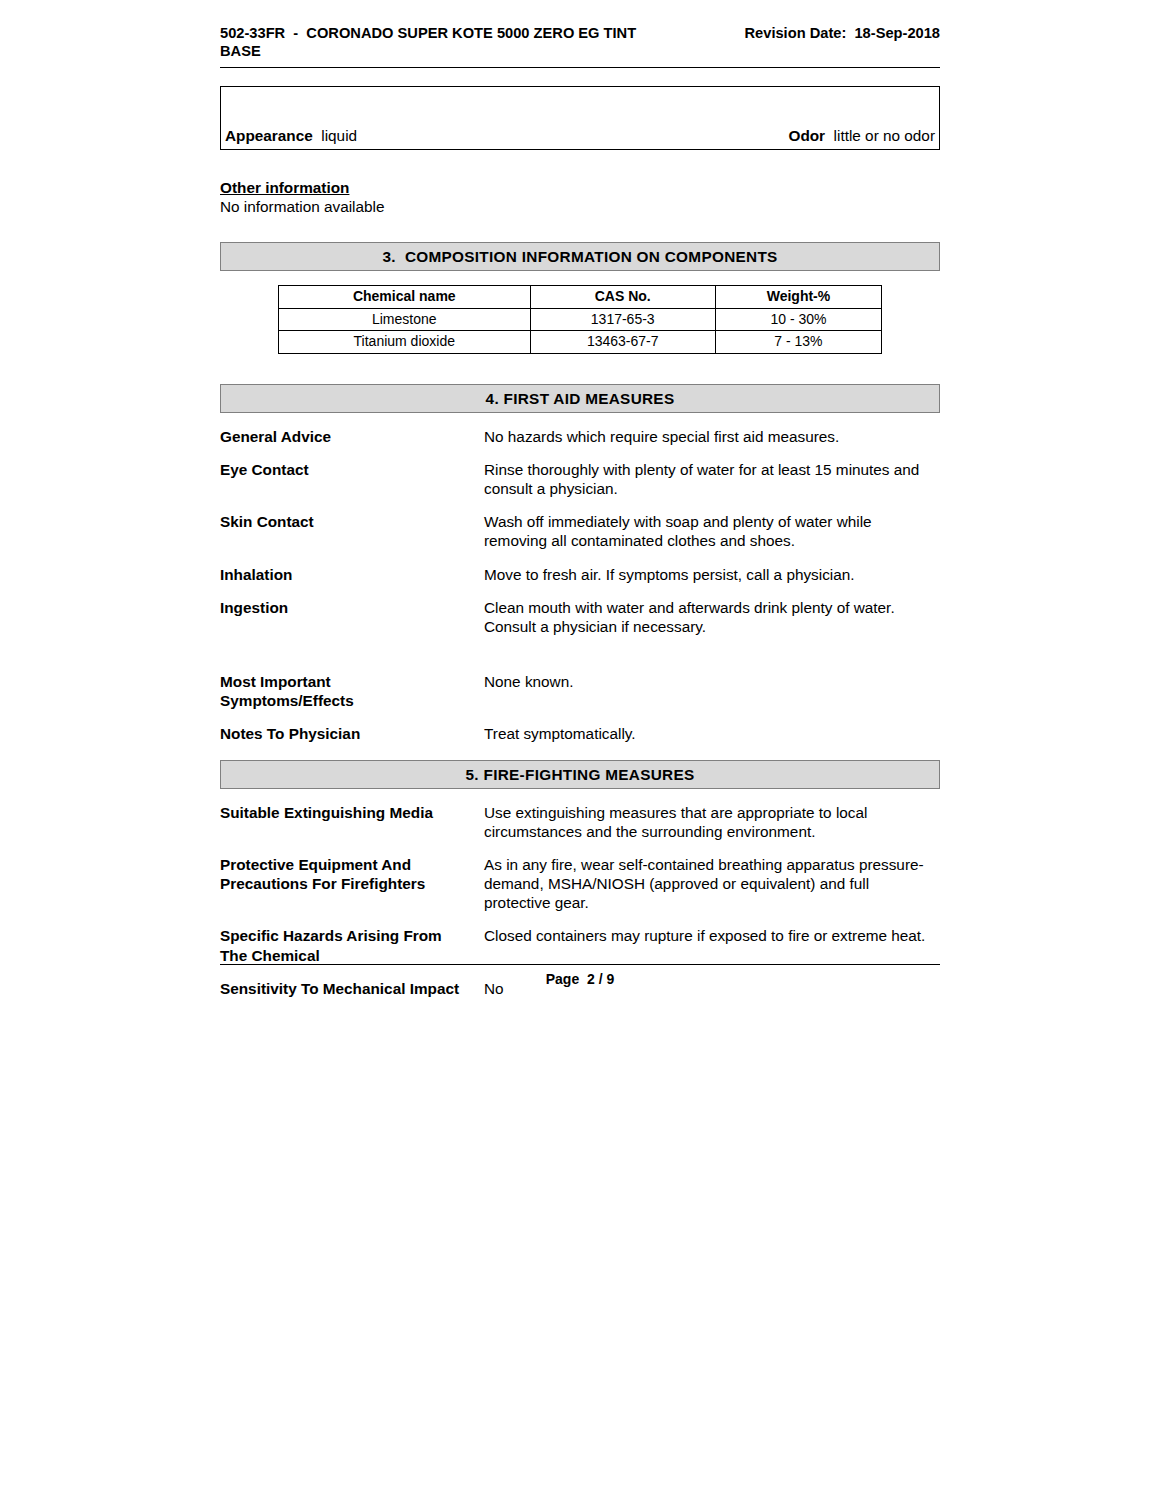502-33FR - CORONADO SUPER KOTE 5000 ZERO EG TINT BASE
Revision Date: 18-Sep-2018
Appearance liquid
Odor little or no odor
Other information
No information available
3. COMPOSITION INFORMATION ON COMPONENTS
| Chemical name | CAS No. | Weight-% |
| --- | --- | --- |
| Limestone | 1317-65-3 | 10 - 30% |
| Titanium dioxide | 13463-67-7 | 7 - 13% |
4. FIRST AID MEASURES
General Advice
No hazards which require special first aid measures.
Eye Contact
Rinse thoroughly with plenty of water for at least 15 minutes and consult a physician.
Skin Contact
Wash off immediately with soap and plenty of water while removing all contaminated clothes and shoes.
Inhalation
Move to fresh air. If symptoms persist, call a physician.
Ingestion
Clean mouth with water and afterwards drink plenty of water. Consult a physician if necessary.
Most Important Symptoms/Effects
None known.
Notes To Physician
Treat symptomatically.
5. FIRE-FIGHTING MEASURES
Suitable Extinguishing Media
Use extinguishing measures that are appropriate to local circumstances and the surrounding environment.
Protective Equipment And Precautions For Firefighters
As in any fire, wear self-contained breathing apparatus pressure-demand, MSHA/NIOSH (approved or equivalent) and full protective gear.
Specific Hazards Arising From The Chemical
Closed containers may rupture if exposed to fire or extreme heat.
Sensitivity To Mechanical Impact
No
Page 2 / 9